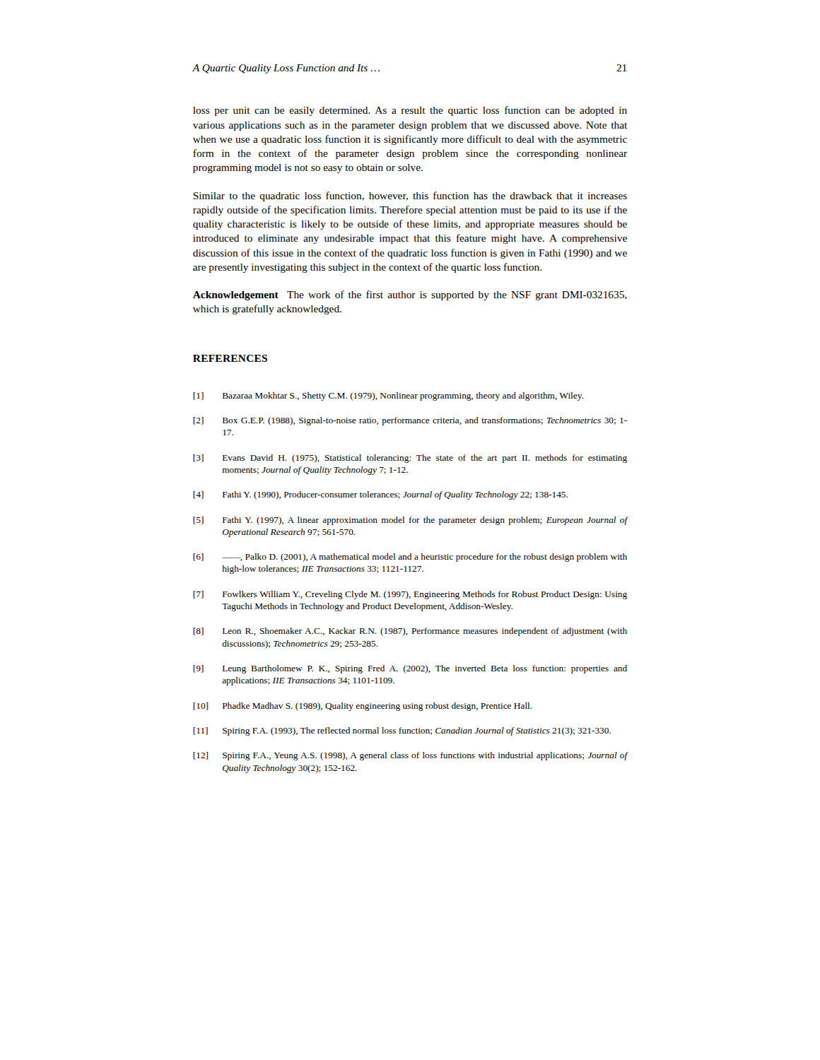A Quartic Quality Loss Function and Its … 21
loss per unit can be easily determined. As a result the quartic loss function can be adopted in various applications such as in the parameter design problem that we discussed above. Note that when we use a quadratic loss function it is significantly more difficult to deal with the asymmetric form in the context of the parameter design problem since the corresponding nonlinear programming model is not so easy to obtain or solve.
Similar to the quadratic loss function, however, this function has the drawback that it increases rapidly outside of the specification limits. Therefore special attention must be paid to its use if the quality characteristic is likely to be outside of these limits, and appropriate measures should be introduced to eliminate any undesirable impact that this feature might have. A comprehensive discussion of this issue in the context of the quadratic loss function is given in Fathi (1990) and we are presently investigating this subject in the context of the quartic loss function.
Acknowledgement The work of the first author is supported by the NSF grant DMI-0321635, which is gratefully acknowledged.
REFERENCES
[1] Bazaraa Mokhtar S., Shetty C.M. (1979), Nonlinear programming, theory and algorithm, Wiley.
[2] Box G.E.P. (1988), Signal-to-noise ratio, performance criteria, and transformations; Technometrics 30; 1-17.
[3] Evans David H. (1975), Statistical tolerancing: The state of the art part II. methods for estimating moments; Journal of Quality Technology 7; 1-12.
[4] Fathi Y. (1990), Producer-consumer tolerances; Journal of Quality Technology 22; 138-145.
[5] Fathi Y. (1997), A linear approximation model for the parameter design problem; European Journal of Operational Research 97; 561-570.
[6]——, Palko D. (2001), A mathematical model and a heuristic procedure for the robust design problem with high-low tolerances; IIE Transactions 33; 1121-1127.
[7] Fowlkers William Y., Creveling Clyde M. (1997), Engineering Methods for Robust Product Design: Using Taguchi Methods in Technology and Product Development, Addison-Wesley.
[8] Leon R., Shoemaker A.C., Kackar R.N. (1987), Performance measures independent of adjustment (with discussions); Technometrics 29; 253-285.
[9] Leung Bartholomew P. K., Spiring Fred A. (2002), The inverted Beta loss function: properties and applications; IIE Transactions 34; 1101-1109.
[10] Phadke Madhav S. (1989), Quality engineering using robust design, Prentice Hall.
[11] Spiring F.A. (1993), The reflected normal loss function; Canadian Journal of Statistics 21(3); 321-330.
[12] Spiring F.A., Yeung A.S. (1998), A general class of loss functions with industrial applications; Journal of Quality Technology 30(2); 152-162.